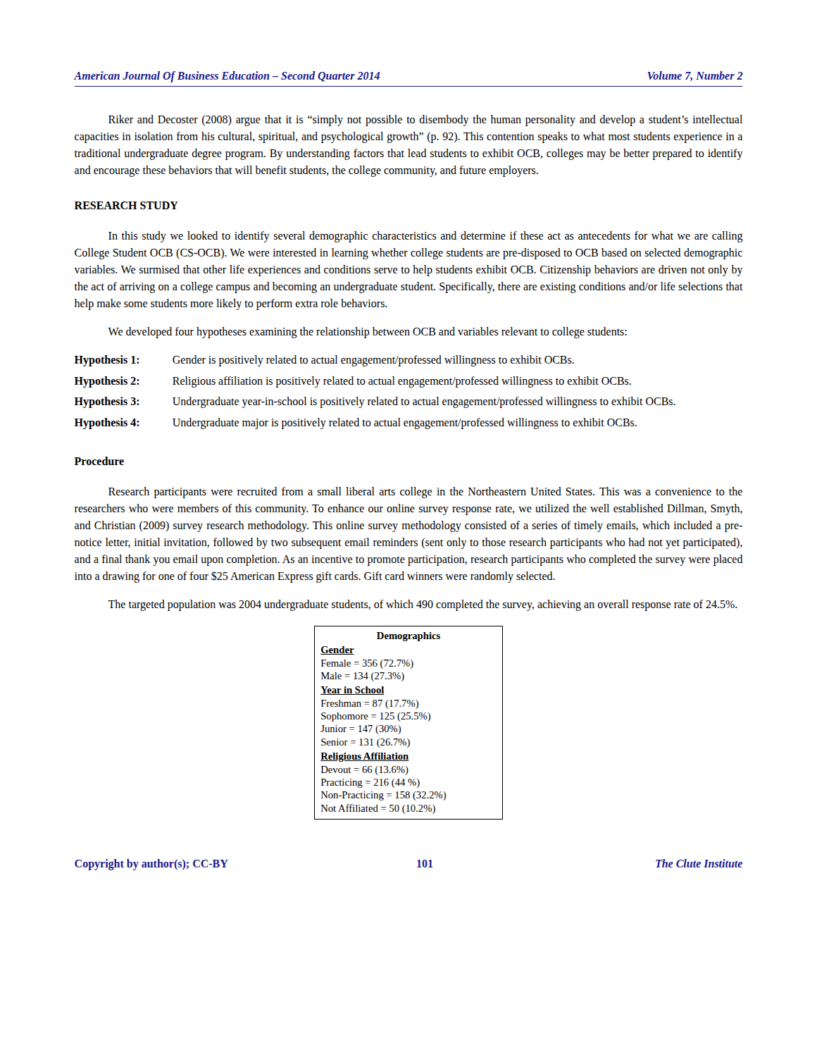American Journal Of Business Education – Second Quarter 2014 Volume 7, Number 2
Riker and Decoster (2008) argue that it is “simply not possible to disembody the human personality and develop a student’s intellectual capacities in isolation from his cultural, spiritual, and psychological growth” (p. 92). This contention speaks to what most students experience in a traditional undergraduate degree program. By understanding factors that lead students to exhibit OCB, colleges may be better prepared to identify and encourage these behaviors that will benefit students, the college community, and future employers.
Research Study
In this study we looked to identify several demographic characteristics and determine if these act as antecedents for what we are calling College Student OCB (CS-OCB). We were interested in learning whether college students are pre-disposed to OCB based on selected demographic variables. We surmised that other life experiences and conditions serve to help students exhibit OCB. Citizenship behaviors are driven not only by the act of arriving on a college campus and becoming an undergraduate student. Specifically, there are existing conditions and/or life selections that help make some students more likely to perform extra role behaviors.
We developed four hypotheses examining the relationship between OCB and variables relevant to college students:
| Hypothesis 1: | Gender is positively related to actual engagement/professed willingness to exhibit OCBs. |
| Hypothesis 2: | Religious affiliation is positively related to actual engagement/professed willingness to exhibit OCBs. |
| Hypothesis 3: | Undergraduate year-in-school is positively related to actual engagement/professed willingness to exhibit OCBs. |
| Hypothesis 4: | Undergraduate major is positively related to actual engagement/professed willingness to exhibit OCBs. |
Procedure
Research participants were recruited from a small liberal arts college in the Northeastern United States. This was a convenience to the researchers who were members of this community. To enhance our online survey response rate, we utilized the well established Dillman, Smyth, and Christian (2009) survey research methodology. This online survey methodology consisted of a series of timely emails, which included a pre-notice letter, initial invitation, followed by two subsequent email reminders (sent only to those research participants who had not yet participated), and a final thank you email upon completion. As an incentive to promote participation, research participants who completed the survey were placed into a drawing for one of four $25 American Express gift cards. Gift card winners were randomly selected.
The targeted population was 2004 undergraduate students, of which 490 completed the survey, achieving an overall response rate of 24.5%.
Demographics
Gender
Female = 356 (72.7%)
Male = 134 (27.3%)
Year in School
Freshman = 87 (17.7%)
Sophomore = 125 (25.5%)
Junior = 147 (30%)
Senior = 131 (26.7%)
Religious Affiliation
Devout = 66 (13.6%)
Practicing = 216 (44 %)
Non-Practicing = 158 (32.2%)
Not Affiliated = 50 (10.2%)
Copyright by author(s); CC-BY 101 The Clute Institute